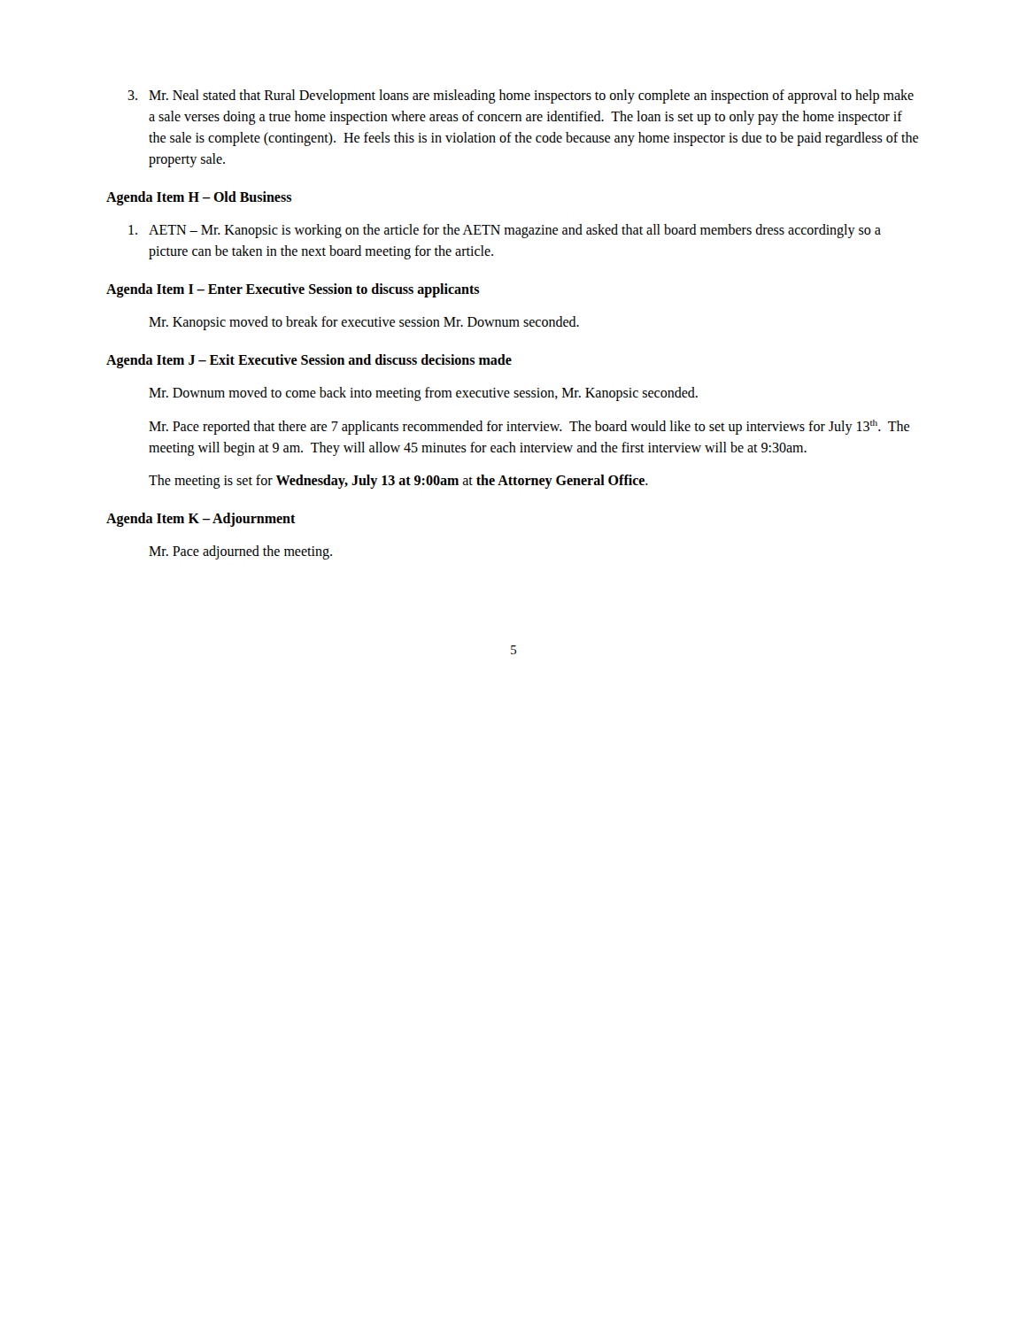Mr. Neal stated that Rural Development loans are misleading home inspectors to only complete an inspection of approval to help make a sale verses doing a true home inspection where areas of concern are identified. The loan is set up to only pay the home inspector if the sale is complete (contingent). He feels this is in violation of the code because any home inspector is due to be paid regardless of the property sale.
Agenda Item H – Old Business
AETN – Mr. Kanopsic is working on the article for the AETN magazine and asked that all board members dress accordingly so a picture can be taken in the next board meeting for the article.
Agenda Item I – Enter Executive Session to discuss applicants
Mr. Kanopsic moved to break for executive session Mr. Downum seconded.
Agenda Item J – Exit Executive Session and discuss decisions made
Mr. Downum moved to come back into meeting from executive session, Mr. Kanopsic seconded.
Mr. Pace reported that there are 7 applicants recommended for interview. The board would like to set up interviews for July 13th. The meeting will begin at 9 am. They will allow 45 minutes for each interview and the first interview will be at 9:30am.
The meeting is set for Wednesday, July 13 at 9:00am at the Attorney General Office.
Agenda Item K – Adjournment
Mr. Pace adjourned the meeting.
5